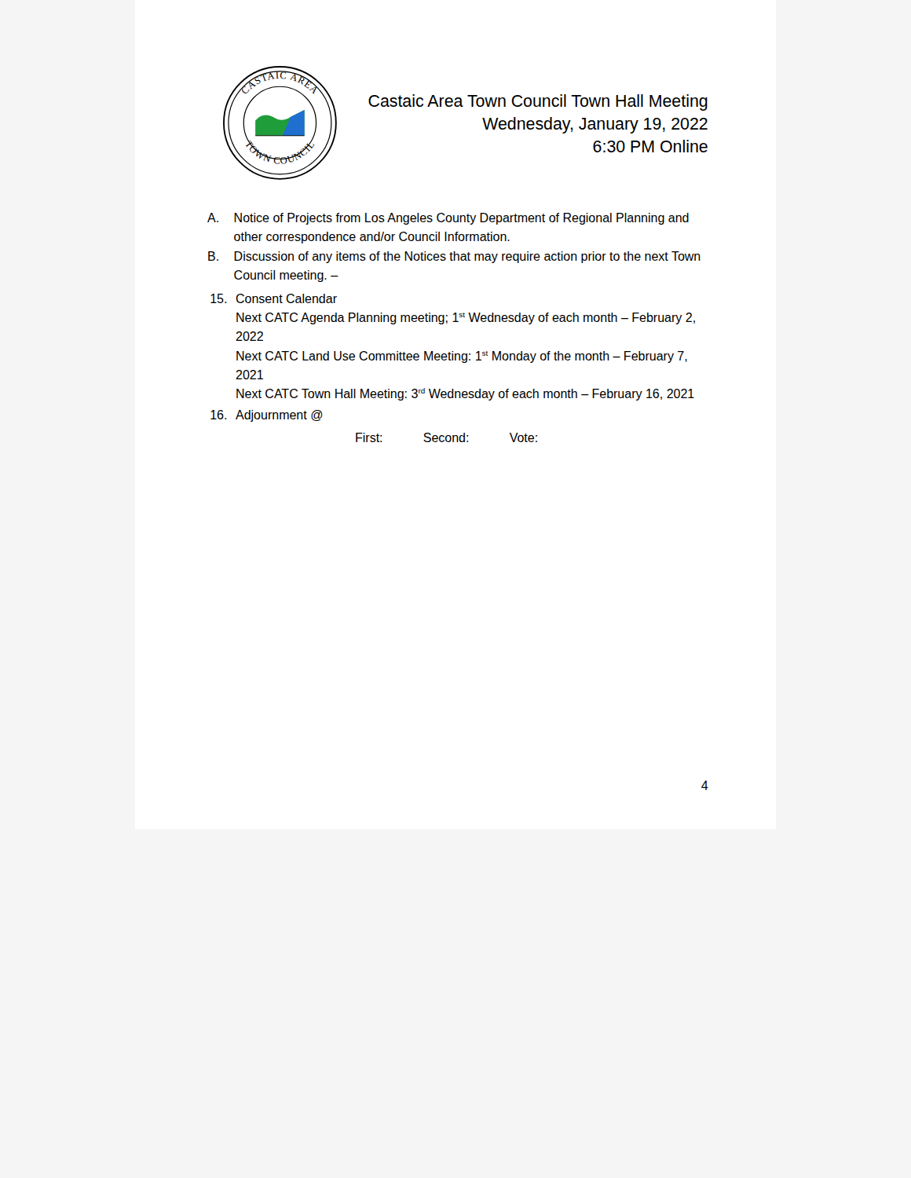CASTAIC AREA TOWN COUNCIL
Castaic Area Town Council Town Hall Meeting
Wednesday, January 19, 2022
6:30 PM Online
A. Notice of Projects from Los Angeles County Department of Regional Planning and other correspondence and/or Council Information.
B. Discussion of any items of the Notices that may require action prior to the next Town Council meeting. –
15. Consent Calendar
Next CATC Agenda Planning meeting; 1st Wednesday of each month – February 2, 2022
Next CATC Land Use Committee Meeting: 1st Monday of the month – February 7, 2021
Next CATC Town Hall Meeting: 3rd Wednesday of each month – February 16, 2021
16. Adjournment @
First: Second: Vote:
4